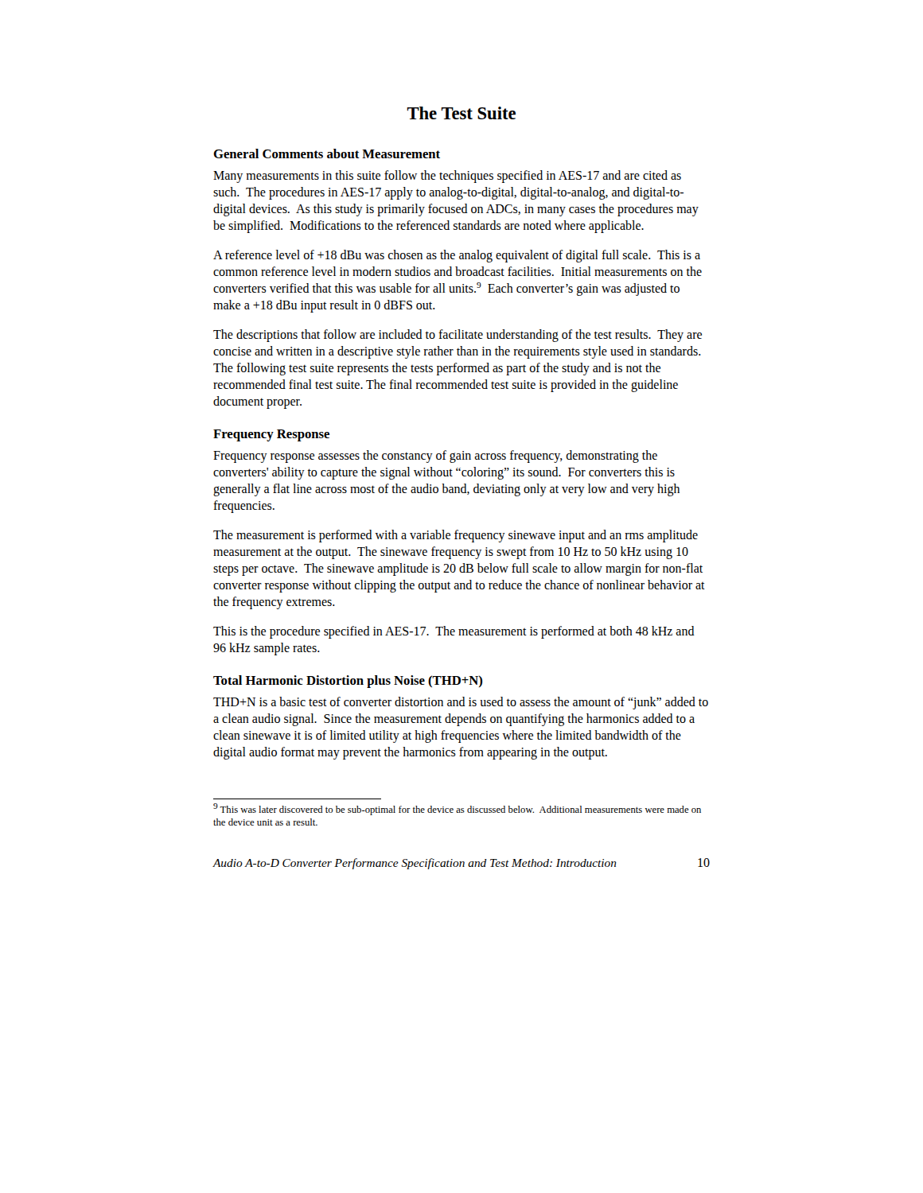The Test Suite
General Comments about Measurement
Many measurements in this suite follow the techniques specified in AES-17 and are cited as such. The procedures in AES-17 apply to analog-to-digital, digital-to-analog, and digital-to-digital devices. As this study is primarily focused on ADCs, in many cases the procedures may be simplified. Modifications to the referenced standards are noted where applicable.
A reference level of +18 dBu was chosen as the analog equivalent of digital full scale. This is a common reference level in modern studios and broadcast facilities. Initial measurements on the converters verified that this was usable for all units.9 Each converter’s gain was adjusted to make a +18 dBu input result in 0 dBFS out.
The descriptions that follow are included to facilitate understanding of the test results. They are concise and written in a descriptive style rather than in the requirements style used in standards. The following test suite represents the tests performed as part of the study and is not the recommended final test suite. The final recommended test suite is provided in the guideline document proper.
Frequency Response
Frequency response assesses the constancy of gain across frequency, demonstrating the converters' ability to capture the signal without “coloring” its sound. For converters this is generally a flat line across most of the audio band, deviating only at very low and very high frequencies.
The measurement is performed with a variable frequency sinewave input and an rms amplitude measurement at the output. The sinewave frequency is swept from 10 Hz to 50 kHz using 10 steps per octave. The sinewave amplitude is 20 dB below full scale to allow margin for non-flat converter response without clipping the output and to reduce the chance of nonlinear behavior at the frequency extremes.
This is the procedure specified in AES-17. The measurement is performed at both 48 kHz and 96 kHz sample rates.
Total Harmonic Distortion plus Noise (THD+N)
THD+N is a basic test of converter distortion and is used to assess the amount of “junk” added to a clean audio signal. Since the measurement depends on quantifying the harmonics added to a clean sinewave it is of limited utility at high frequencies where the limited bandwidth of the digital audio format may prevent the harmonics from appearing in the output.
9 This was later discovered to be sub-optimal for the device as discussed below. Additional measurements were made on the device unit as a result.
Audio A-to-D Converter Performance Specification and Test Method: Introduction 10